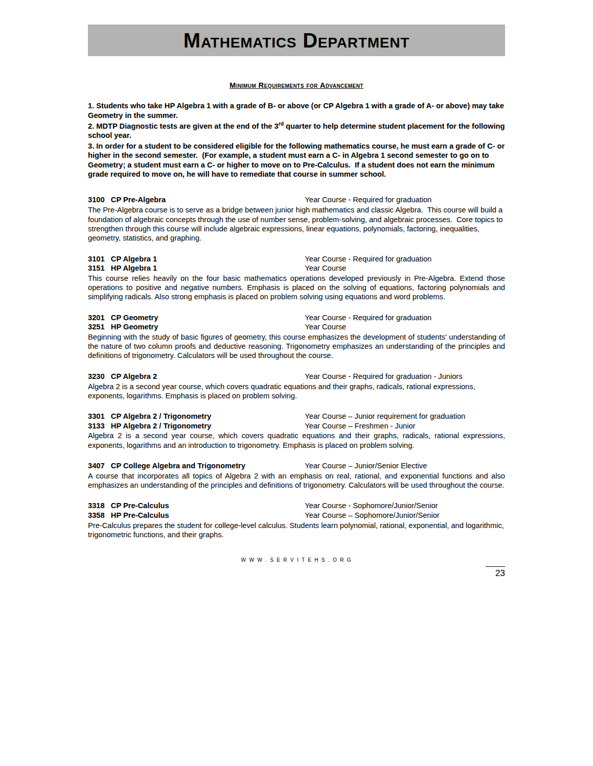Mathematics Department
Minimum Requirements for Advancement
1. Students who take HP Algebra 1 with a grade of B- or above (or CP Algebra 1 with a grade of A- or above) may take Geometry in the summer.
2. MDTP Diagnostic tests are given at the end of the 3rd quarter to help determine student placement for the following school year.
3. In order for a student to be considered eligible for the following mathematics course, he must earn a grade of C- or higher in the second semester. (For example, a student must earn a C- in Algebra 1 second semester to go on to Geometry; a student must earn a C- or higher to move on to Pre-Calculus. If a student does not earn the minimum grade required to move on, he will have to remediate that course in summer school.
3100 CP Pre-Algebra Year Course - Required for graduation
The Pre-Algebra course is to serve as a bridge between junior high mathematics and classic Algebra. This course will build a foundation of algebraic concepts through the use of number sense, problem-solving, and algebraic processes. Core topics to strengthen through this course will include algebraic expressions, linear equations, polynomials, factoring, inequalities, geometry, statistics, and graphing.
3101 CP Algebra 1 Year Course - Required for graduation
3151 HP Algebra 1 Year Course
This course relies heavily on the four basic mathematics operations developed previously in Pre-Algebra. Extend those operations to positive and negative numbers. Emphasis is placed on the solving of equations, factoring polynomials and simplifying radicals. Also strong emphasis is placed on problem solving using equations and word problems.
3201 CP Geometry Year Course - Required for graduation
3251 HP Geometry Year Course
Beginning with the study of basic figures of geometry, this course emphasizes the development of students' understanding of the nature of two column proofs and deductive reasoning. Trigonometry emphasizes an understanding of the principles and definitions of trigonometry. Calculators will be used throughout the course.
3230 CP Algebra 2 Year Course - Required for graduation - Juniors
Algebra 2 is a second year course, which covers quadratic equations and their graphs, radicals, rational expressions, exponents, logarithms. Emphasis is placed on problem solving.
3301 CP Algebra 2 / Trigonometry Year Course – Junior requirement for graduation
3133 HP Algebra 2 / Trigonometry Year Course – Freshmen - Junior
Algebra 2 is a second year course, which covers quadratic equations and their graphs, radicals, rational expressions, exponents, logarithms and an introduction to trigonometry. Emphasis is placed on problem solving.
3407 CP College Algebra and Trigonometry Year Course – Junior/Senior Elective
A course that incorporates all topics of Algebra 2 with an emphasis on real, rational, and exponential functions and also emphasizes an understanding of the principles and definitions of trigonometry. Calculators will be used throughout the course.
3318 CP Pre-Calculus Year Course - Sophomore/Junior/Senior
3358 HP Pre-Calculus Year Course – Sophomore/Junior/Senior
Pre-Calculus prepares the student for college-level calculus. Students learn polynomial, rational, exponential, and logarithmic, trigonometric functions, and their graphs.
W W W . S E R V I T E H S . O R G
23